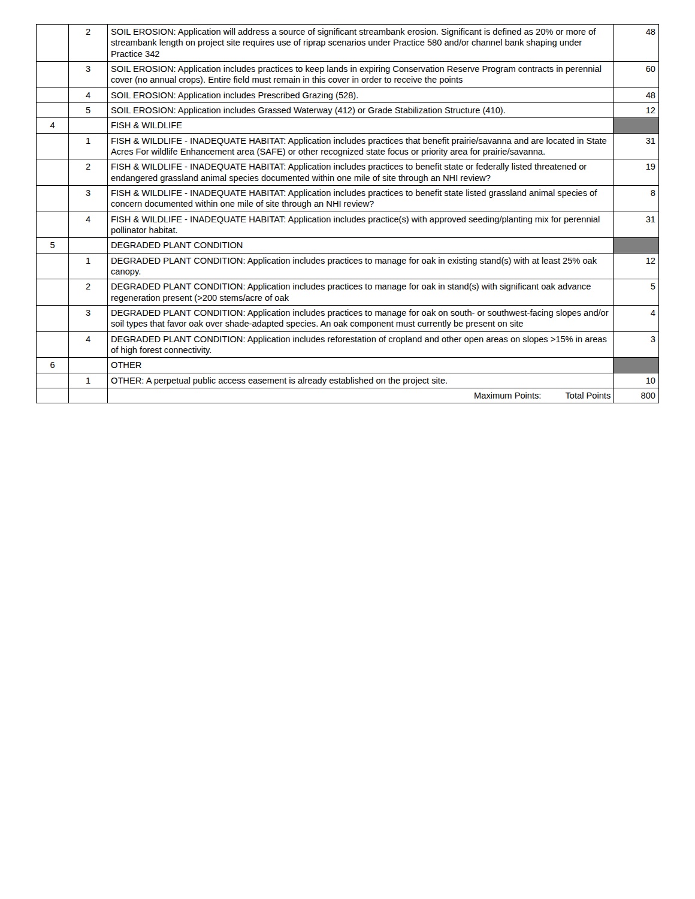| | 2 | SOIL EROSION: Application will address a source of significant streambank erosion. Significant is defined as 20% or more of streambank length on project site requires use of riprap scenarios under Practice 580 and/or channel bank shaping under Practice 342 | 48 |
| | 3 | SOIL EROSION: Application includes practices to keep lands in expiring Conservation Reserve Program contracts in perennial cover (no annual crops). Entire field must remain in this cover in order to receive the points | 60 |
| | 4 | SOIL EROSION: Application includes Prescribed Grazing (528). | 48 |
| | 5 | SOIL EROSION: Application includes Grassed Waterway (412) or Grade Stabilization Structure (410). | 12 |
| 4 | | FISH & WILDLIFE | |
| | 1 | FISH & WILDLIFE - INADEQUATE HABITAT: Application includes practices that benefit prairie/savanna and are located in State Acres For wildlife Enhancement area (SAFE) or other recognized state focus or priority area for prairie/savanna. | 31 |
| | 2 | FISH & WILDLIFE - INADEQUATE HABITAT: Application includes practices to benefit state or federally listed threatened or endangered grassland animal species documented within one mile of site through an NHI review? | 19 |
| | 3 | FISH & WILDLIFE - INADEQUATE HABITAT: Application includes practices to benefit state listed grassland animal species of concern documented within one mile of site through an NHI review? | 8 |
| | 4 | FISH & WILDLIFE - INADEQUATE HABITAT: Application includes practice(s) with approved seeding/planting mix for perennial pollinator habitat. | 31 |
| 5 | | DEGRADED PLANT CONDITION | |
| | 1 | DEGRADED PLANT CONDITION: Application includes practices to manage for oak in existing stand(s) with at least 25% oak canopy. | 12 |
| | 2 | DEGRADED PLANT CONDITION: Application includes practices to manage for oak in stand(s) with significant oak advance regeneration present (>200 stems/acre of oak | 5 |
| | 3 | DEGRADED PLANT CONDITION: Application includes practices to manage for oak on south- or southwest-facing slopes and/or soil types that favor oak over shade-adapted species. An oak component must currently be present on site | 4 |
| | 4 | DEGRADED PLANT CONDITION: Application includes reforestation of cropland and other open areas on slopes >15% in areas of high forest connectivity. | 3 |
| 6 | | OTHER | |
| | 1 | OTHER: A perpetual public access easement is already established on the project site. | 10 |
| | | Maximum Points: Total Points | 800 |